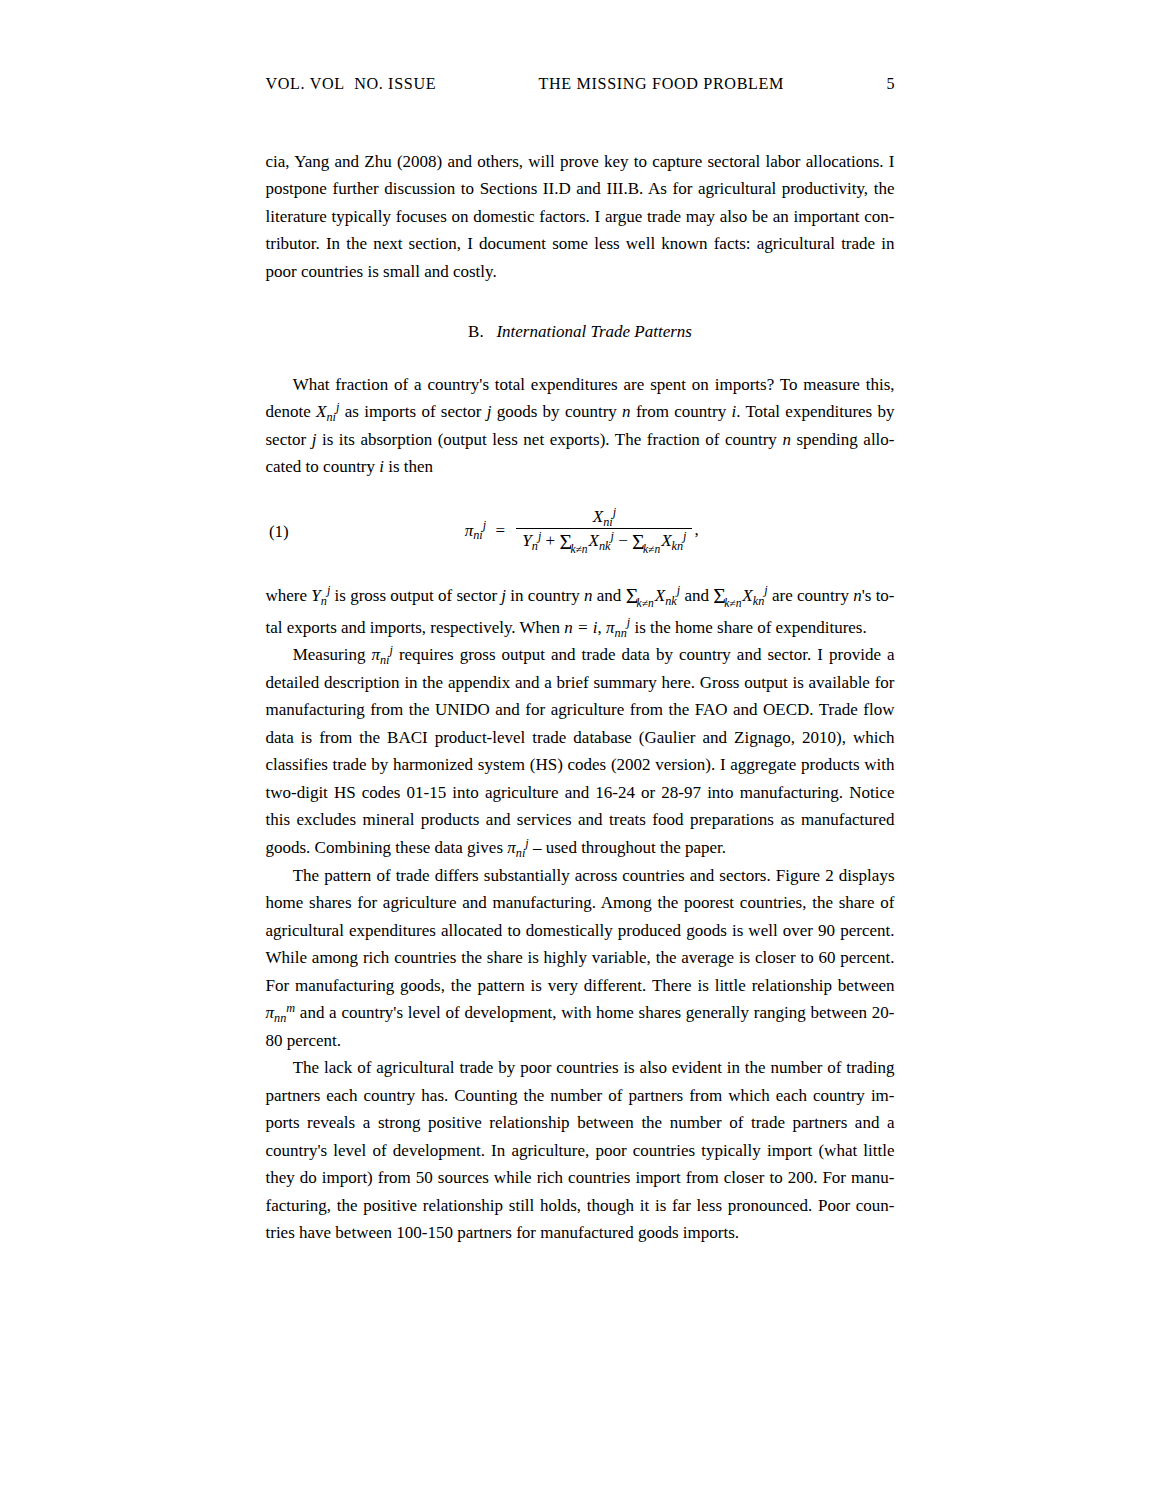VOL. VOL NO. ISSUE THE MISSING FOOD PROBLEM 5
cia, Yang and Zhu (2008) and others, will prove key to capture sectoral labor allocations. I postpone further discussion to Sections II.D and III.B. As for agricultural productivity, the literature typically focuses on domestic factors. I argue trade may also be an important contributor. In the next section, I document some less well known facts: agricultural trade in poor countries is small and costly.
B. International Trade Patterns
What fraction of a country's total expenditures are spent on imports? To measure this, denote Xnij as imports of sector j goods by country n from country i. Total expenditures by sector j is its absorption (output less net exports). The fraction of country n spending allocated to country i is then
(1)
πnij=Xnij Ynj + Σk≠n Xnkj − Σk≠n Xknj,
where Ynj is gross output of sector j in country n and Σk≠n Xnkj and Σk≠n Xknj are country n's total exports and imports, respectively. When n = i, πnnj is the home share of expenditures.
Measuring πnij requires gross output and trade data by country and sector. I provide a detailed description in the appendix and a brief summary here. Gross output is available for manufacturing from the UNIDO and for agriculture from the FAO and OECD. Trade flow data is from the BACI product-level trade database (Gaulier and Zignago, 2010), which classifies trade by harmonized system (HS) codes (2002 version). I aggregate products with two-digit HS codes 01-15 into agriculture and 16-24 or 28-97 into manufacturing. Notice this excludes mineral products and services and treats food preparations as manufactured goods. Combining these data gives πnij – used throughout the paper.
The pattern of trade differs substantially across countries and sectors. Figure 2 displays home shares for agriculture and manufacturing. Among the poorest countries, the share of agricultural expenditures allocated to domestically produced goods is well over 90 percent. While among rich countries the share is highly variable, the average is closer to 60 percent. For manufacturing goods, the pattern is very different. There is little relationship between πnnm and a country's level of development, with home shares generally ranging between 20-80 percent.
The lack of agricultural trade by poor countries is also evident in the number of trading partners each country has. Counting the number of partners from which each country imports reveals a strong positive relationship between the number of trade partners and a country's level of development. In agriculture, poor countries typically import (what little they do import) from 50 sources while rich countries import from closer to 200. For manufacturing, the positive relationship still holds, though it is far less pronounced. Poor countries have between 100-150 partners for manufactured goods imports.